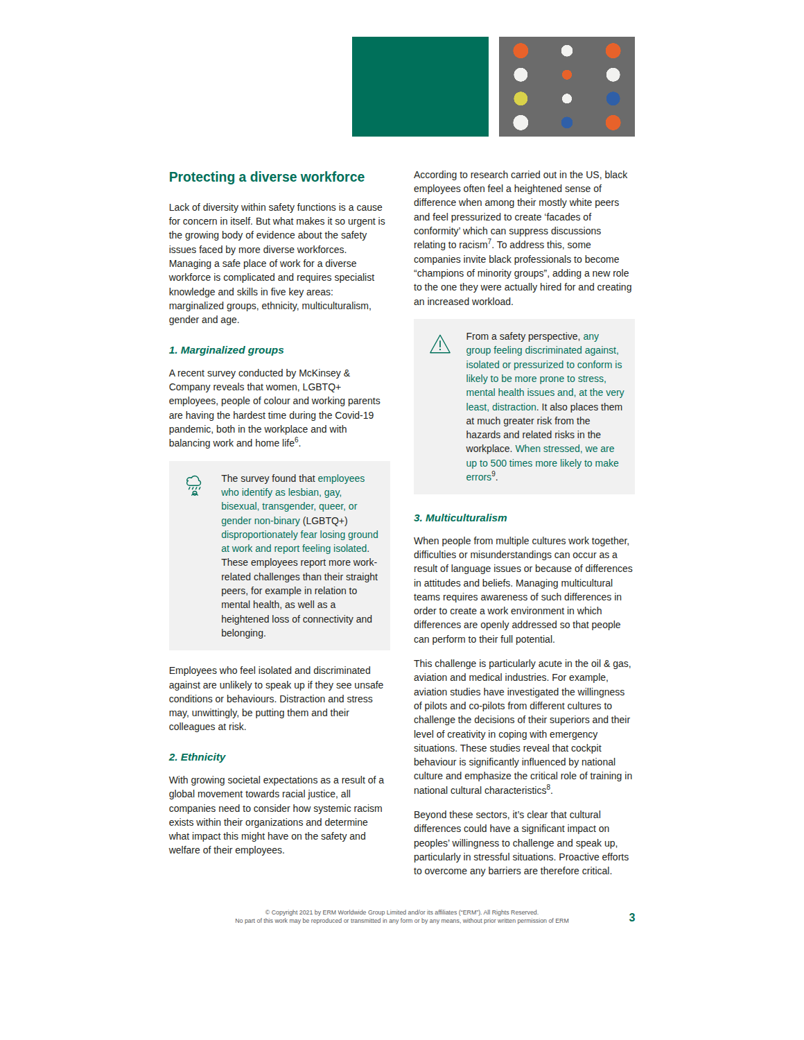Protecting a diverse workforce
Lack of diversity within safety functions is a cause for concern in itself. But what makes it so urgent is the growing body of evidence about the safety issues faced by more diverse workforces. Managing a safe place of work for a diverse workforce is complicated and requires specialist knowledge and skills in five key areas: marginalized groups, ethnicity, multiculturalism, gender and age.
1. Marginalized groups
A recent survey conducted by McKinsey & Company reveals that women, LGBTQ+ employees, people of colour and working parents are having the hardest time during the Covid-19 pandemic, both in the workplace and with balancing work and home life6.
The survey found that employees who identify as lesbian, gay, bisexual, transgender, queer, or gender non-binary (LGBTQ+) disproportionately fear losing ground at work and report feeling isolated. These employees report more work-related challenges than their straight peers, for example in relation to mental health, as well as a heightened loss of connectivity and belonging.
Employees who feel isolated and discriminated against are unlikely to speak up if they see unsafe conditions or behaviours. Distraction and stress may, unwittingly, be putting them and their colleagues at risk.
2. Ethnicity
With growing societal expectations as a result of a global movement towards racial justice, all companies need to consider how systemic racism exists within their organizations and determine what impact this might have on the safety and welfare of their employees.
According to research carried out in the US, black employees often feel a heightened sense of difference when among their mostly white peers and feel pressurized to create ‘facades of conformity’ which can suppress discussions relating to racism7. To address this, some companies invite black professionals to become “champions of minority groups”, adding a new role to the one they were actually hired for and creating an increased workload.
From a safety perspective, any group feeling discriminated against, isolated or pressurized to conform is likely to be more prone to stress, mental health issues and, at the very least, distraction. It also places them at much greater risk from the hazards and related risks in the workplace. When stressed, we are up to 500 times more likely to make errors9.
3. Multiculturalism
When people from multiple cultures work together, difficulties or misunderstandings can occur as a result of language issues or because of differences in attitudes and beliefs. Managing multicultural teams requires awareness of such differences in order to create a work environment in which differences are openly addressed so that people can perform to their full potential.
This challenge is particularly acute in the oil & gas, aviation and medical industries. For example, aviation studies have investigated the willingness of pilots and co-pilots from different cultures to challenge the decisions of their superiors and their level of creativity in coping with emergency situations. These studies reveal that cockpit behaviour is significantly influenced by national culture and emphasize the critical role of training in national cultural characteristics8.
Beyond these sectors, it’s clear that cultural differences could have a significant impact on peoples’ willingness to challenge and speak up, particularly in stressful situations. Proactive efforts to overcome any barriers are therefore critical.
© Copyright 2021 by ERM Worldwide Group Limited and/or its affiliates (“ERM”). All Rights Reserved.
No part of this work may be reproduced or transmitted in any form or by any means, without prior written permission of ERM
3